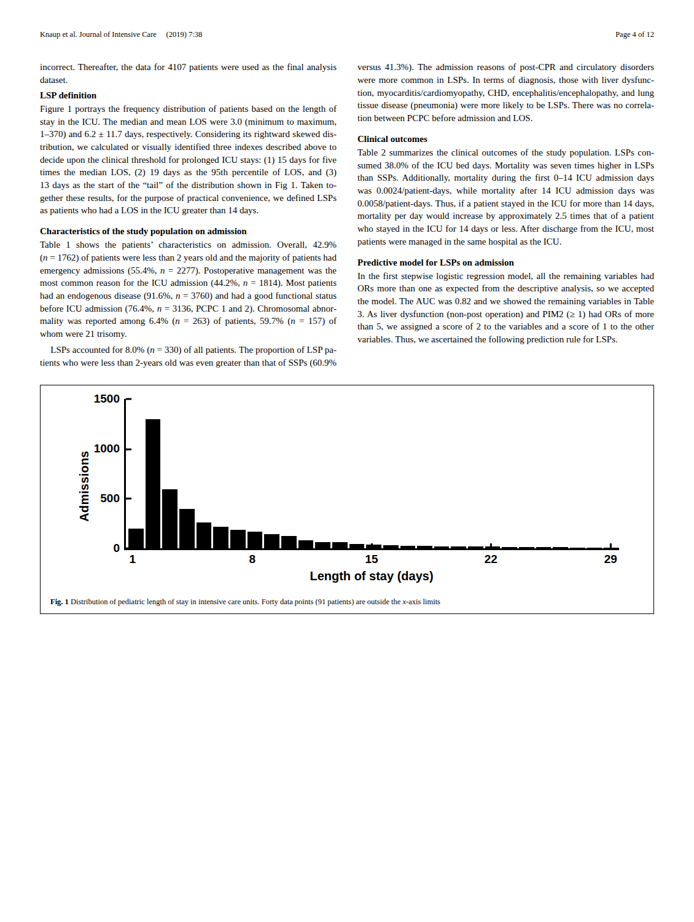Knaup et al. Journal of Intensive Care (2019) 7:38 Page 4 of 12
incorrect. Thereafter, the data for 4107 patients were used as the final analysis dataset.
LSP definition
Figure 1 portrays the frequency distribution of patients based on the length of stay in the ICU. The median and mean LOS were 3.0 (minimum to maximum, 1–370) and 6.2 ± 11.7 days, respectively. Considering its rightward skewed distribution, we calculated or visually identified three indexes described above to decide upon the clinical threshold for prolonged ICU stays: (1) 15 days for five times the median LOS, (2) 19 days as the 95th percentile of LOS, and (3) 13 days as the start of the “tail” of the distribution shown in Fig 1. Taken together these results, for the purpose of practical convenience, we defined LSPs as patients who had a LOS in the ICU greater than 14 days.
Characteristics of the study population on admission
Table 1 shows the patients’ characteristics on admission. Overall, 42.9% (n = 1762) of patients were less than 2 years old and the majority of patients had emergency admissions (55.4%, n = 2277). Postoperative management was the most common reason for the ICU admission (44.2%, n = 1814). Most patients had an endogenous disease (91.6%, n = 3760) and had a good functional status before ICU admission (76.4%, n = 3136, PCPC 1 and 2). Chromosomal abnormality was reported among 6.4% (n = 263) of patients, 59.7% (n = 157) of whom were 21 trisomy.
LSPs accounted for 8.0% (n = 330) of all patients. The proportion of LSP patients who were less than 2-years old was even greater than that of SSPs (60.9% versus 41.3%). The admission reasons of post-CPR and circulatory disorders were more common in LSPs. In terms of diagnosis, those with liver dysfunction, myocarditis/cardiomyopathy, CHD, encephalitis/encephalopathy, and lung tissue disease (pneumonia) were more likely to be LSPs. There was no correlation between PCPC before admission and LOS.
Clinical outcomes
Table 2 summarizes the clinical outcomes of the study population. LSPs consumed 38.0% of the ICU bed days. Mortality was seven times higher in LSPs than SSPs. Additionally, mortality during the first 0–14 ICU admission days was 0.0024/patient-days, while mortality after 14 ICU admission days was 0.0058/patient-days. Thus, if a patient stayed in the ICU for more than 14 days, mortality per day would increase by approximately 2.5 times that of a patient who stayed in the ICU for 14 days or less. After discharge from the ICU, most patients were managed in the same hospital as the ICU.
Predictive model for LSPs on admission
In the first stepwise logistic regression model, all the remaining variables had ORs more than one as expected from the descriptive analysis, so we accepted the model. The AUC was 0.82 and we showed the remaining variables in Table 3. As liver dysfunction (non-post operation) and PIM2 (≥ 1) had ORs of more than 5, we assigned a score of 2 to the variables and a score of 1 to the other variables. Thus, we ascertained the following prediction rule for LSPs.
Admissions
1500 1000 500 0
1 8 15 22 29
Length of stay (days)
Fig. 1 Distribution of pediatric length of stay in intensive care units. Forty data points (91 patients) are outside the x-axis limits